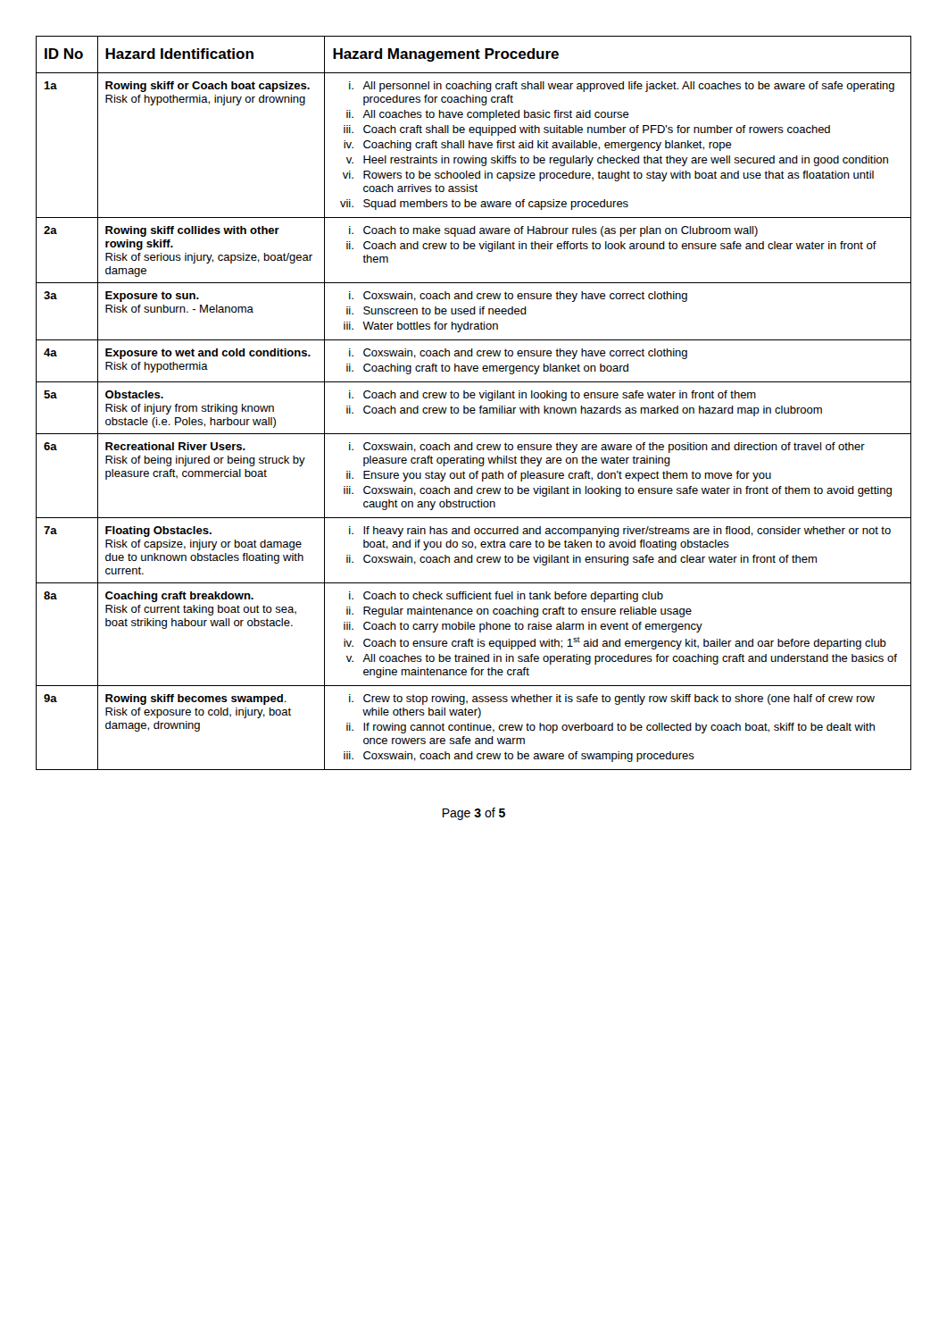| ID No | Hazard Identification | Hazard Management Procedure |
| --- | --- | --- |
| 1a | Rowing skiff or Coach boat capsizes. Risk of hypothermia, injury or drowning | All personnel in coaching craft shall wear approved life jacket. All coaches to be aware of safe operating procedures for coaching craft All coaches to have completed basic first aid course Coach craft shall be equipped with suitable number of PFD's for number of rowers coached Coaching craft shall have first aid kit available, emergency blanket, rope Heel restraints in rowing skiffs to be regularly checked that they are well secured and in good condition Rowers to be schooled in capsize procedure, taught to stay with boat and use that as floatation until coach arrives to assist Squad members to be aware of capsize procedures |
| 2a | Rowing skiff collides with other rowing skiff. Risk of serious injury, capsize, boat/gear damage | Coach to make squad aware of Habrour rules (as per plan on Clubroom wall) Coach and crew to be vigilant in their efforts to look around to ensure safe and clear water in front of them |
| 3a | Exposure to sun. Risk of sunburn. - Melanoma | Coxswain, coach and crew to ensure they have correct clothing Sunscreen to be used if needed Water bottles for hydration |
| 4a | Exposure to wet and cold conditions. Risk of hypothermia | Coxswain, coach and crew to ensure they have correct clothing Coaching craft to have emergency blanket on board |
| 5a | Obstacles. Risk of injury from striking known obstacle (i.e. Poles, harbour wall) | Coach and crew to be vigilant in looking to ensure safe water in front of them Coach and crew to be familiar with known hazards as marked on hazard map in clubroom |
| 6a | Recreational River Users. Risk of being injured or being struck by pleasure craft, commercial boat | Coxswain, coach and crew to ensure they are aware of the position and direction of travel of other pleasure craft operating whilst they are on the water training Ensure you stay out of path of pleasure craft, don't expect them to move for you Coxswain, coach and crew to be vigilant in looking to ensure safe water in front of them to avoid getting caught on any obstruction |
| 7a | Floating Obstacles. Risk of capsize, injury or boat damage due to unknown obstacles floating with current. | If heavy rain has and occurred and accompanying river/streams are in flood, consider whether or not to boat, and if you do so, extra care to be taken to avoid floating obstacles Coxswain, coach and crew to be vigilant in ensuring safe and clear water in front of them |
| 8a | Coaching craft breakdown. Risk of current taking boat out to sea, boat striking habour wall or obstacle. | Coach to check sufficient fuel in tank before departing club Regular maintenance on coaching craft to ensure reliable usage Coach to carry mobile phone to raise alarm in event of emergency Coach to ensure craft is equipped with; 1 st aid and emergency kit, bailer and oar before departing club All coaches to be trained in in safe operating procedures for coaching craft and understand the basics of engine maintenance for the craft |
| 9a | Rowing skiff becomes swamped . Risk of exposure to cold, injury, boat damage, drowning | Crew to stop rowing, assess whether it is safe to gently row skiff back to shore (one half of crew row while others bail water) If rowing cannot continue, crew to hop overboard to be collected by coach boat, skiff to be dealt with once rowers are safe and warm Coxswain, coach and crew to be aware of swamping procedures |
Page 3 of 5